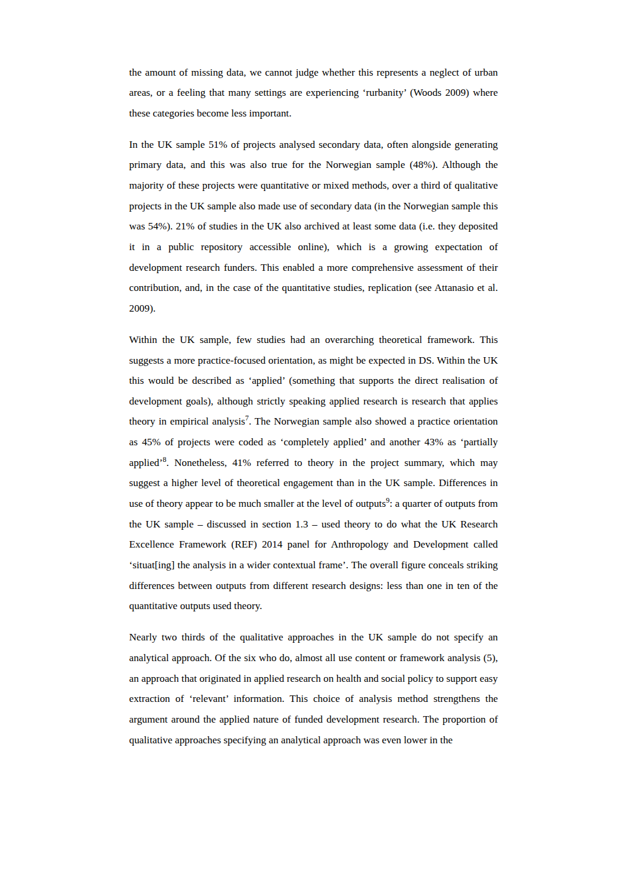the amount of missing data, we cannot judge whether this represents a neglect of urban areas, or a feeling that many settings are experiencing ‘rurbanity’ (Woods 2009) where these categories become less important.
In the UK sample 51% of projects analysed secondary data, often alongside generating primary data, and this was also true for the Norwegian sample (48%). Although the majority of these projects were quantitative or mixed methods, over a third of qualitative projects in the UK sample also made use of secondary data (in the Norwegian sample this was 54%). 21% of studies in the UK also archived at least some data (i.e. they deposited it in a public repository accessible online), which is a growing expectation of development research funders. This enabled a more comprehensive assessment of their contribution, and, in the case of the quantitative studies, replication (see Attanasio et al. 2009).
Within the UK sample, few studies had an overarching theoretical framework. This suggests a more practice-focused orientation, as might be expected in DS. Within the UK this would be described as ‘applied’ (something that supports the direct realisation of development goals), although strictly speaking applied research is research that applies theory in empirical analysis7. The Norwegian sample also showed a practice orientation as 45% of projects were coded as ‘completely applied’ and another 43% as ‘partially applied’8. Nonetheless, 41% referred to theory in the project summary, which may suggest a higher level of theoretical engagement than in the UK sample. Differences in use of theory appear to be much smaller at the level of outputs9: a quarter of outputs from the UK sample – discussed in section 1.3 – used theory to do what the UK Research Excellence Framework (REF) 2014 panel for Anthropology and Development called ‘situat[ing] the analysis in a wider contextual frame’. The overall figure conceals striking differences between outputs from different research designs: less than one in ten of the quantitative outputs used theory.
Nearly two thirds of the qualitative approaches in the UK sample do not specify an analytical approach. Of the six who do, almost all use content or framework analysis (5), an approach that originated in applied research on health and social policy to support easy extraction of ‘relevant’ information. This choice of analysis method strengthens the argument around the applied nature of funded development research. The proportion of qualitative approaches specifying an analytical approach was even lower in the